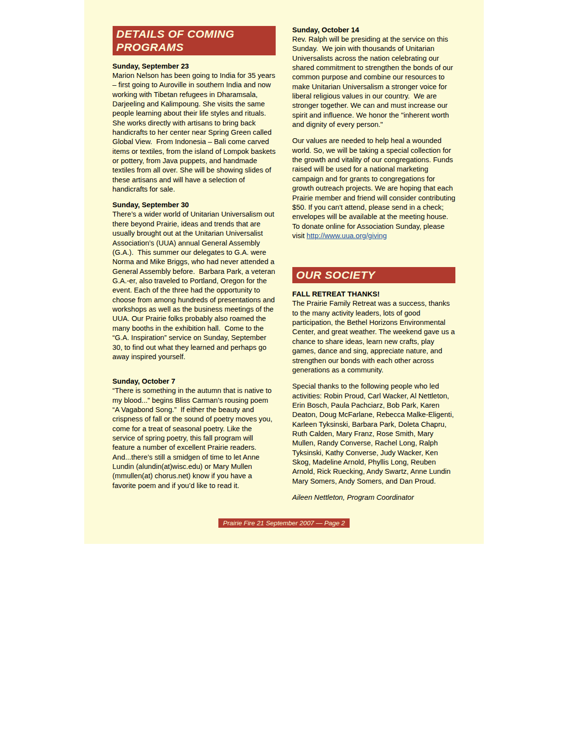Details of Coming Programs
Sunday, September 23
Marion Nelson has been going to India for 35 years – first going to Auroville in southern India and now working with Tibetan refugees in Dharamsala, Darjeeling and Kalimpoung. She visits the same people learning about their life styles and rituals. She works directly with artisans to bring back handicrafts to her center near Spring Green called Global View. From Indonesia – Bali come carved items or textiles, from the island of Lompok baskets or pottery, from Java puppets, and handmade textiles from all over. She will be showing slides of these artisans and will have a selection of handicrafts for sale.
Sunday, September 30
There’s a wider world of Unitarian Universalism out there beyond Prairie, ideas and trends that are usually brought out at the Unitarian Universalist Association’s (UUA) annual General Assembly (G.A.). This summer our delegates to G.A. were Norma and Mike Briggs, who had never attended a General Assembly before. Barbara Park, a veteran G.A.-er, also traveled to Portland, Oregon for the event. Each of the three had the opportunity to choose from among hundreds of presentations and workshops as well as the business meetings of the UUA. Our Prairie folks probably also roamed the many booths in the exhibition hall. Come to the “G.A. Inspiration” service on Sunday, September 30, to find out what they learned and perhaps go away inspired yourself.
Sunday, October 7
“There is something in the autumn that is native to my blood...” begins Bliss Carman’s rousing poem “A Vagabond Song.” If either the beauty and crispness of fall or the sound of poetry moves you, come for a treat of seasonal poetry. Like the service of spring poetry, this fall program will feature a number of excellent Prairie readers. And...there’s still a smidgen of time to let Anne Lundin (alundin(at)wisc.edu) or Mary Mullen (mmullen(at) chorus.net) know if you have a favorite poem and if you’d like to read it.
Sunday, October 14
Rev. Ralph will be presiding at the service on this Sunday. We join with thousands of Unitarian Universalists across the nation celebrating our shared commitment to strengthen the bonds of our common purpose and combine our resources to make Unitarian Universalism a stronger voice for liberal religious values in our country. We are stronger together. We can and must increase our spirit and influence. We honor the "inherent worth and dignity of every person."
Our values are needed to help heal a wounded world. So, we will be taking a special collection for the growth and vitality of our congregations. Funds raised will be used for a national marketing campaign and for grants to congregations for growth outreach projects. We are hoping that each Prairie member and friend will consider contributing $50. If you can't attend, please send in a check; envelopes will be available at the meeting house. To donate online for Association Sunday, please visit http://www.uua.org/giving
Our Society
FALL RETREAT THANKS!
The Prairie Family Retreat was a success, thanks to the many activity leaders, lots of good participation, the Bethel Horizons Environmental Center, and great weather. The weekend gave us a chance to share ideas, learn new crafts, play games, dance and sing, appreciate nature, and strengthen our bonds with each other across generations as a community.
Special thanks to the following people who led activities: Robin Proud, Carl Wacker, Al Nettleton, Erin Bosch, Paula Pachciarz, Bob Park, Karen Deaton, Doug McFarlane, Rebecca Malke-Eligenti, Karleen Tyksinski, Barbara Park, Doleta Chapru, Ruth Calden, Mary Franz, Rose Smith, Mary Mullen, Randy Converse, Rachel Long, Ralph Tyksinski, Kathy Converse, Judy Wacker, Ken Skog, Madeline Arnold, Phyllis Long, Reuben Arnold, Rick Ruecking, Andy Swartz, Anne Lundin Mary Somers, Andy Somers, and Dan Proud.
Aileen Nettleton, Program Coordinator
Prairie Fire 21 September 2007 — Page 2